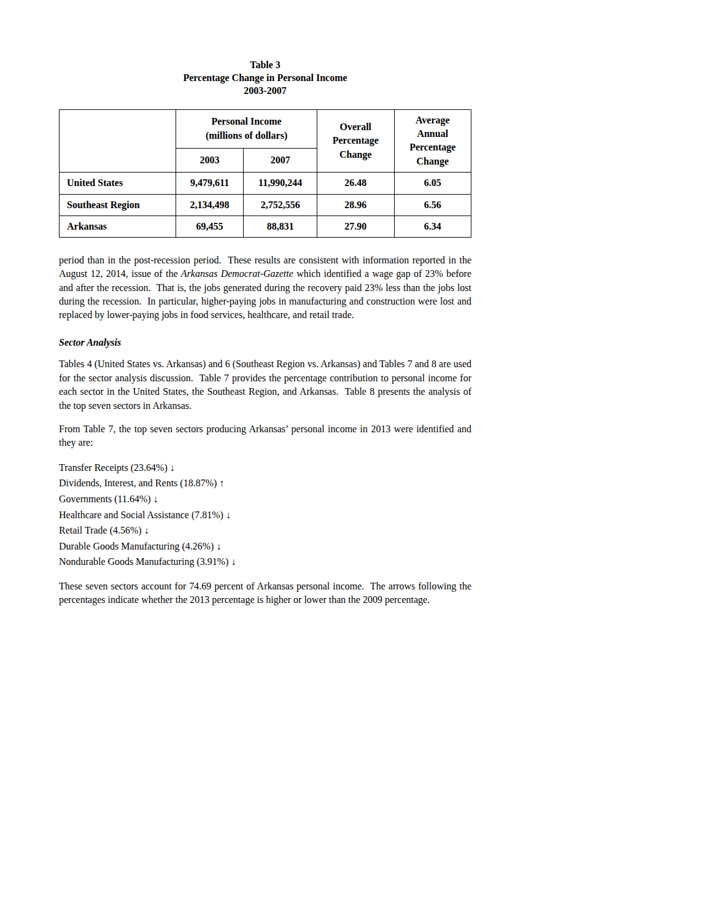Table 3
Percentage Change in Personal Income
2003-2007
| | Personal Income (millions of dollars) | Overall Percentage Change | Average Annual Percentage Change |
| --- | --- | --- | --- |
| 2003 | 2007 |
| United States | 9,479,611 | 11,990,244 | 26.48 | 6.05 |
| Southeast Region | 2,134,498 | 2,752,556 | 28.96 | 6.56 |
| Arkansas | 69,455 | 88,831 | 27.90 | 6.34 |
period than in the post-recession period. These results are consistent with information reported in the August 12, 2014, issue of the Arkansas Democrat-Gazette which identified a wage gap of 23% before and after the recession. That is, the jobs generated during the recovery paid 23% less than the jobs lost during the recession. In particular, higher-paying jobs in manufacturing and construction were lost and replaced by lower-paying jobs in food services, healthcare, and retail trade.
Sector Analysis
Tables 4 (United States vs. Arkansas) and 6 (Southeast Region vs. Arkansas) and Tables 7 and 8 are used for the sector analysis discussion. Table 7 provides the percentage contribution to personal income for each sector in the United States, the Southeast Region, and Arkansas. Table 8 presents the analysis of the top seven sectors in Arkansas.
From Table 7, the top seven sectors producing Arkansas’ personal income in 2013 were identified and they are:
Transfer Receipts (23.64%) ↓
Dividends, Interest, and Rents (18.87%) ↑
Governments (11.64%) ↓
Healthcare and Social Assistance (7.81%) ↓
Retail Trade (4.56%) ↓
Durable Goods Manufacturing (4.26%) ↓
Nondurable Goods Manufacturing (3.91%) ↓
These seven sectors account for 74.69 percent of Arkansas personal income. The arrows following the percentages indicate whether the 2013 percentage is higher or lower than the 2009 percentage.